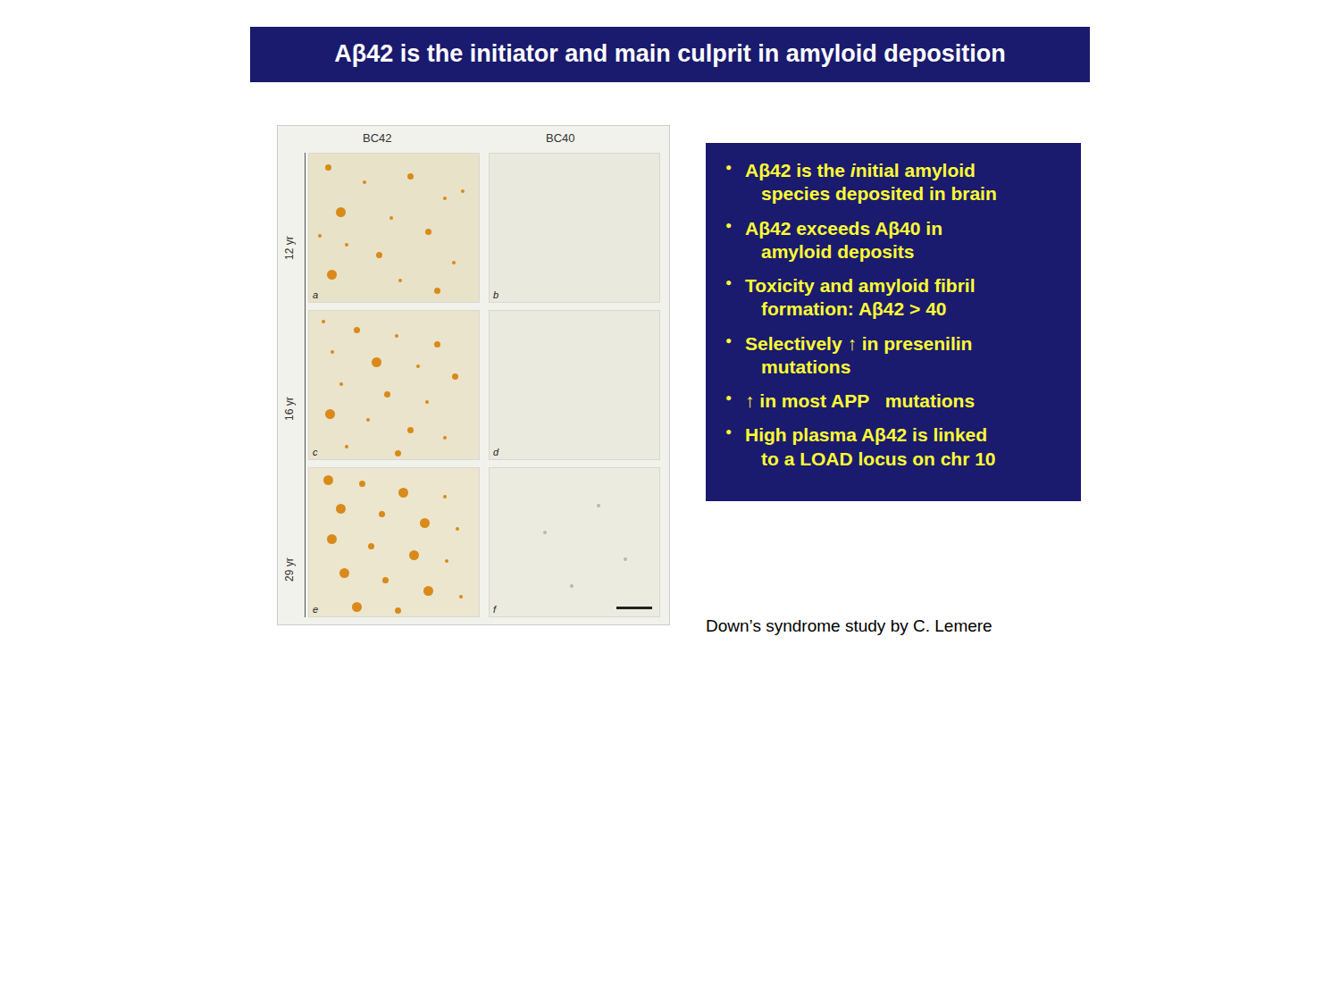Aβ42 is the initiator and main culprit in amyloid deposition
BC42 BC40
12 yr 16 yr 29 yr
a
b
c
d
e
f
Aβ42 is the initial amyloidspecies deposited in brain
Aβ42 exceeds Aβ40 inamyloid deposits
Toxicity and amyloid fibrilformation: Aβ42 > 40
Selectively ↑ in presenilinmutations
↑ in most APP mutations
High plasma Aβ42 is linkedto a LOAD locus on chr 10
Down’s syndrome study by C. Lemere